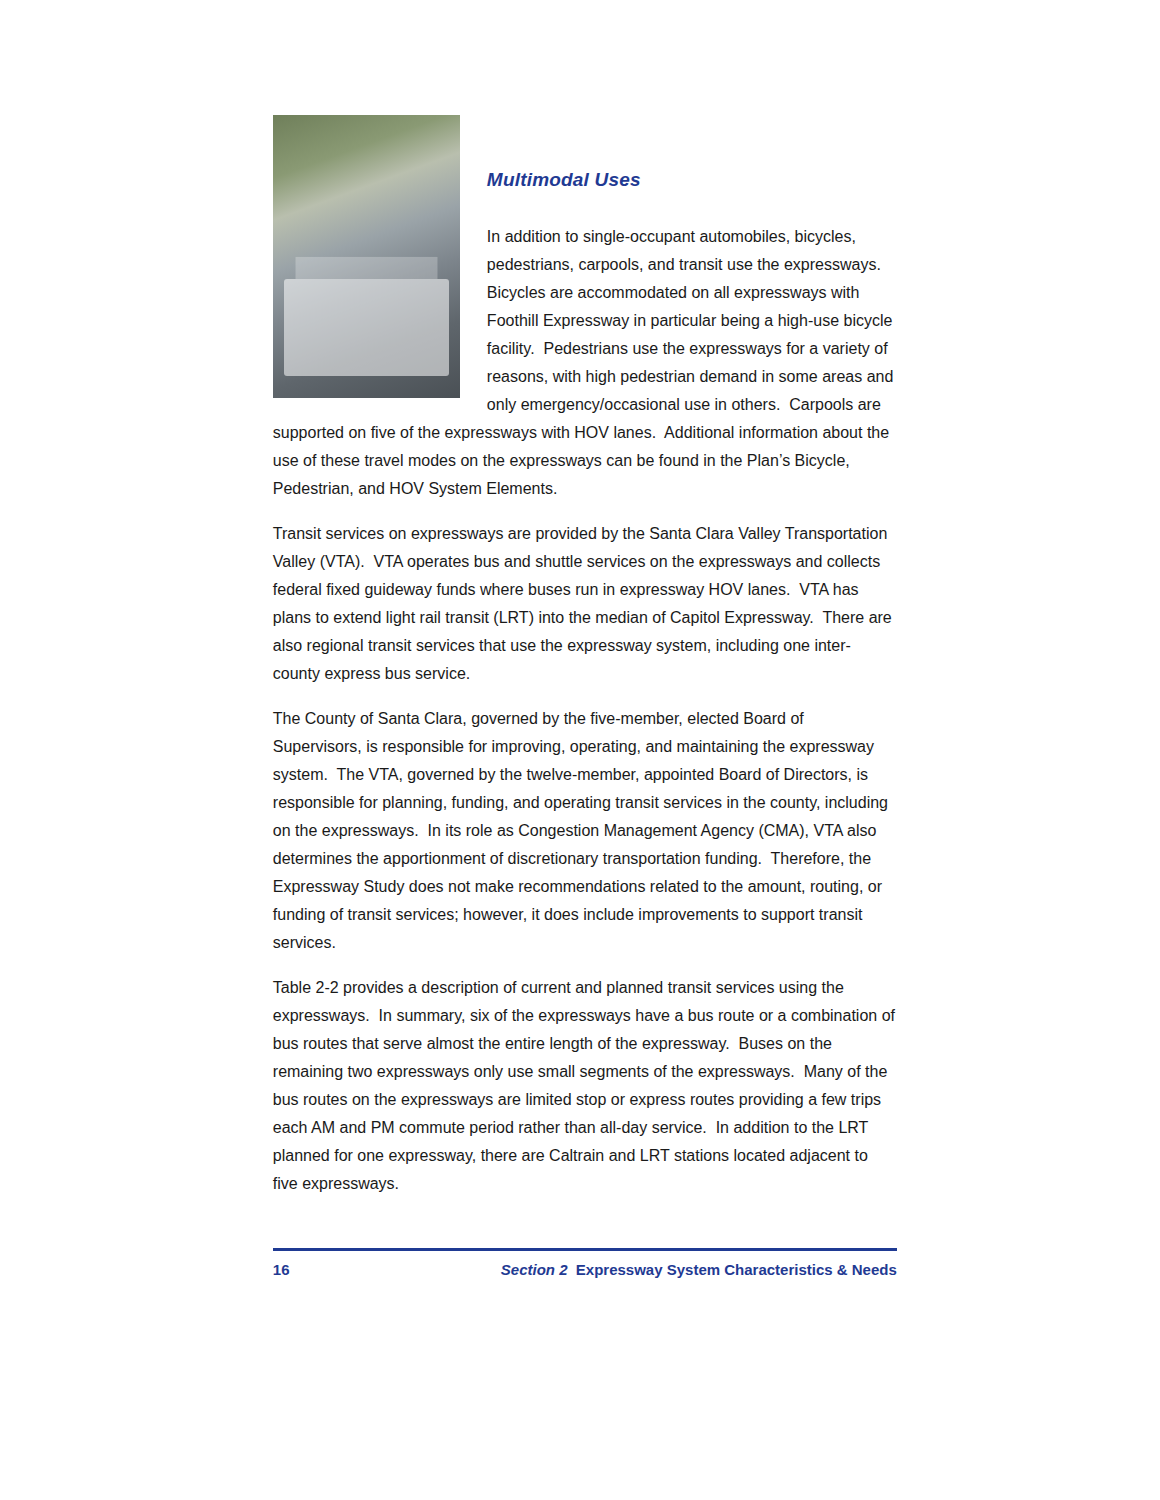Multimodal Uses
In addition to single-occupant automobiles, bicycles, pedestrians, carpools, and transit use the expressways. Bicycles are accommodated on all expressways with Foothill Expressway in particular being a high-use bicycle facility. Pedestrians use the expressways for a variety of reasons, with high pedestrian demand in some areas and only emergency/occasional use in others. Carpools are supported on five of the expressways with HOV lanes. Additional information about the use of these travel modes on the expressways can be found in the Plan’s Bicycle, Pedestrian, and HOV System Elements.
Transit services on expressways are provided by the Santa Clara Valley Transportation Valley (VTA). VTA operates bus and shuttle services on the expressways and collects federal fixed guideway funds where buses run in expressway HOV lanes. VTA has plans to extend light rail transit (LRT) into the median of Capitol Expressway. There are also regional transit services that use the expressway system, including one inter-county express bus service.
The County of Santa Clara, governed by the five-member, elected Board of Supervisors, is responsible for improving, operating, and maintaining the expressway system. The VTA, governed by the twelve-member, appointed Board of Directors, is responsible for planning, funding, and operating transit services in the county, including on the expressways. In its role as Congestion Management Agency (CMA), VTA also determines the apportionment of discretionary transportation funding. Therefore, the Expressway Study does not make recommendations related to the amount, routing, or funding of transit services; however, it does include improvements to support transit services.
Table 2-2 provides a description of current and planned transit services using the expressways. In summary, six of the expressways have a bus route or a combination of bus routes that serve almost the entire length of the expressway. Buses on the remaining two expressways only use small segments of the expressways. Many of the bus routes on the expressways are limited stop or express routes providing a few trips each AM and PM commute period rather than all-day service. In addition to the LRT planned for one expressway, there are Caltrain and LRT stations located adjacent to five expressways.
16 Section 2 Expressway System Characteristics & Needs